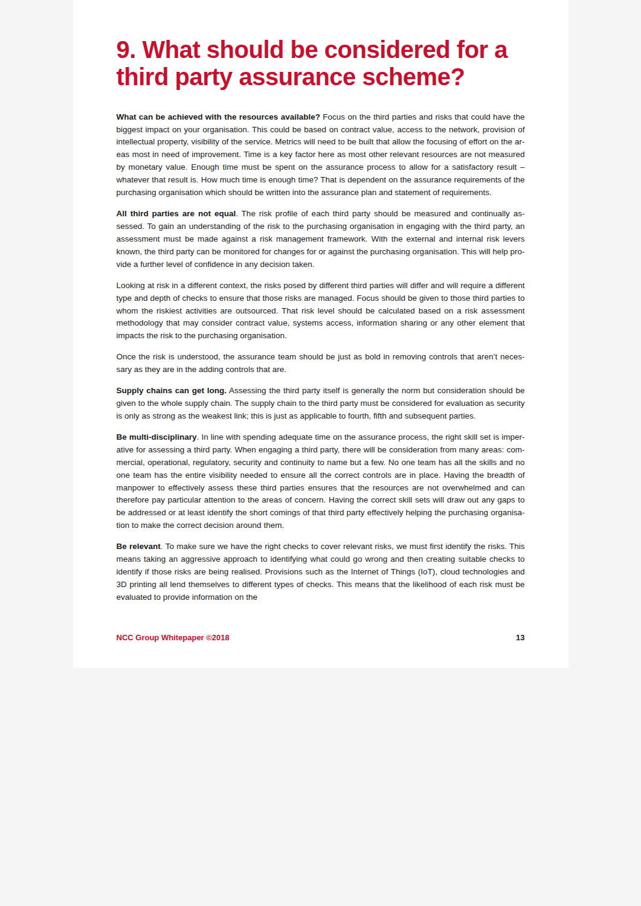9. What should be considered for a third party assurance scheme?
What can be achieved with the resources available? Focus on the third parties and risks that could have the biggest impact on your organisation. This could be based on contract value, access to the network, provision of intellectual property, visibility of the service. Metrics will need to be built that allow the focusing of effort on the areas most in need of improvement. Time is a key factor here as most other relevant resources are not measured by monetary value. Enough time must be spent on the assurance process to allow for a satisfactory result – whatever that result is. How much time is enough time? That is dependent on the assurance requirements of the purchasing organisation which should be written into the assurance plan and statement of requirements.
All third parties are not equal. The risk profile of each third party should be measured and continually assessed. To gain an understanding of the risk to the purchasing organisation in engaging with the third party, an assessment must be made against a risk management framework. With the external and internal risk levers known, the third party can be monitored for changes for or against the purchasing organisation. This will help provide a further level of confidence in any decision taken.
Looking at risk in a different context, the risks posed by different third parties will differ and will require a different type and depth of checks to ensure that those risks are managed. Focus should be given to those third parties to whom the riskiest activities are outsourced. That risk level should be calculated based on a risk assessment methodology that may consider contract value, systems access, information sharing or any other element that impacts the risk to the purchasing organisation.
Once the risk is understood, the assurance team should be just as bold in removing controls that aren’t necessary as they are in the adding controls that are.
Supply chains can get long. Assessing the third party itself is generally the norm but consideration should be given to the whole supply chain. The supply chain to the third party must be considered for evaluation as security is only as strong as the weakest link; this is just as applicable to fourth, fifth and subsequent parties.
Be multi-disciplinary. In line with spending adequate time on the assurance process, the right skill set is imperative for assessing a third party. When engaging a third party, there will be consideration from many areas: commercial, operational, regulatory, security and continuity to name but a few. No one team has all the skills and no one team has the entire visibility needed to ensure all the correct controls are in place. Having the breadth of manpower to effectively assess these third parties ensures that the resources are not overwhelmed and can therefore pay particular attention to the areas of concern. Having the correct skill sets will draw out any gaps to be addressed or at least identify the short comings of that third party effectively helping the purchasing organisation to make the correct decision around them.
Be relevant. To make sure we have the right checks to cover relevant risks, we must first identify the risks. This means taking an aggressive approach to identifying what could go wrong and then creating suitable checks to identify if those risks are being realised. Provisions such as the Internet of Things (IoT), cloud technologies and 3D printing all lend themselves to different types of checks. This means that the likelihood of each risk must be evaluated to provide information on the
NCC Group Whitepaper ©2018 13